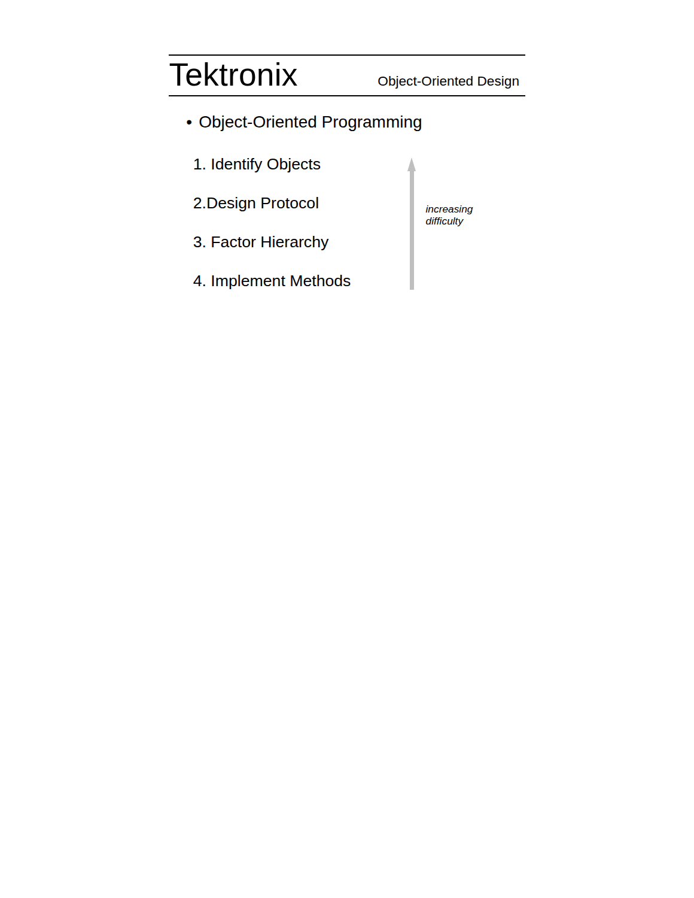Tektronix
Object-Oriented Design
• Object-Oriented Programming
1. Identify Objects
2.Design Protocol
3. Factor Hierarchy
4. Implement Methods
increasing
difficulty